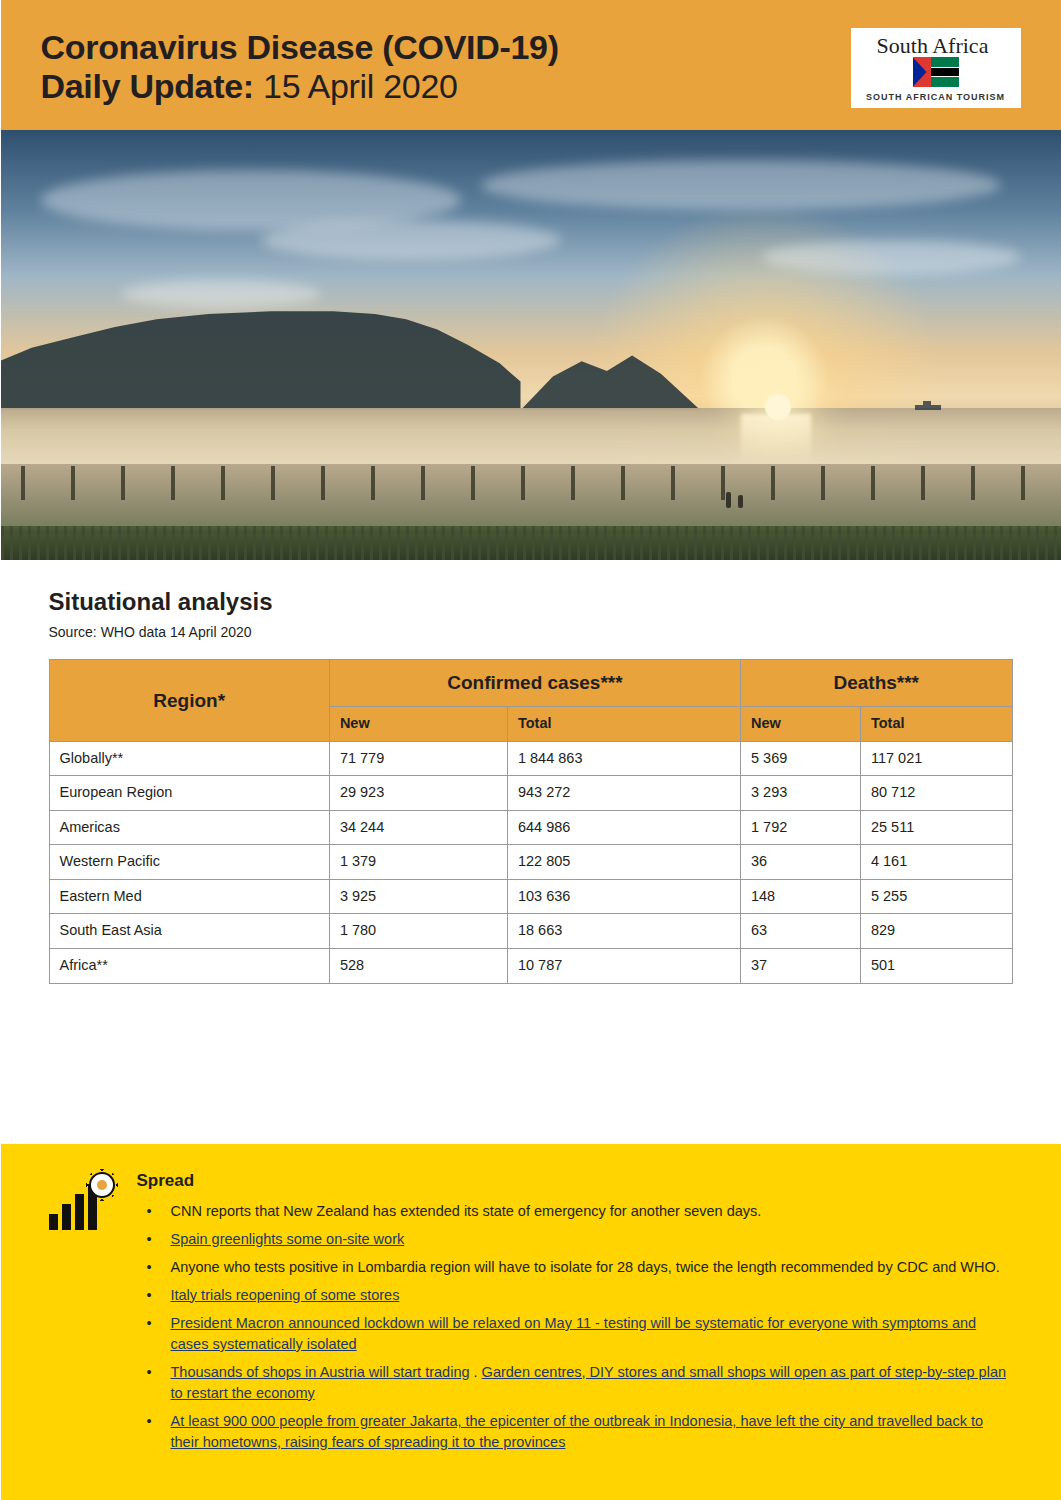Coronavirus Disease (COVID-19)
Daily Update: 15 April 2020
South Africa SOUTH AFRICAN TOURISM
Situational analysis
Source: WHO data 14 April 2020
| Region* | Confirmed cases*** | Deaths*** |
| --- | --- | --- |
| New | Total | New | Total |
| Globally** | 71 779 | 1 844 863 | 5 369 | 117 021 |
| European Region | 29 923 | 943 272 | 3 293 | 80 712 |
| Americas | 34 244 | 644 986 | 1 792 | 25 511 |
| Western Pacific | 1 379 | 122 805 | 36 | 4 161 |
| Eastern Med | 3 925 | 103 636 | 148 | 5 255 |
| South East Asia | 1 780 | 18 663 | 63 | 829 |
| Africa** | 528 | 10 787 | 37 | 501 |
Spread
CNN reports that New Zealand has extended its state of emergency for another seven days.
Spain greenlights some on-site work
Anyone who tests positive in Lombardia region will have to isolate for 28 days, twice the length recommended by CDC and WHO.
Italy trials reopening of some stores
President Macron announced lockdown will be relaxed on May 11 - testing will be systematic for everyone with symptoms and cases systematically isolated
Thousands of shops in Austria will start trading . Garden centres, DIY stores and small shops will open as part of step-by-step plan to restart the economy
At least 900 000 people from greater Jakarta, the epicenter of the outbreak in Indonesia, have left the city and travelled back to their hometowns, raising fears of spreading it to the provinces